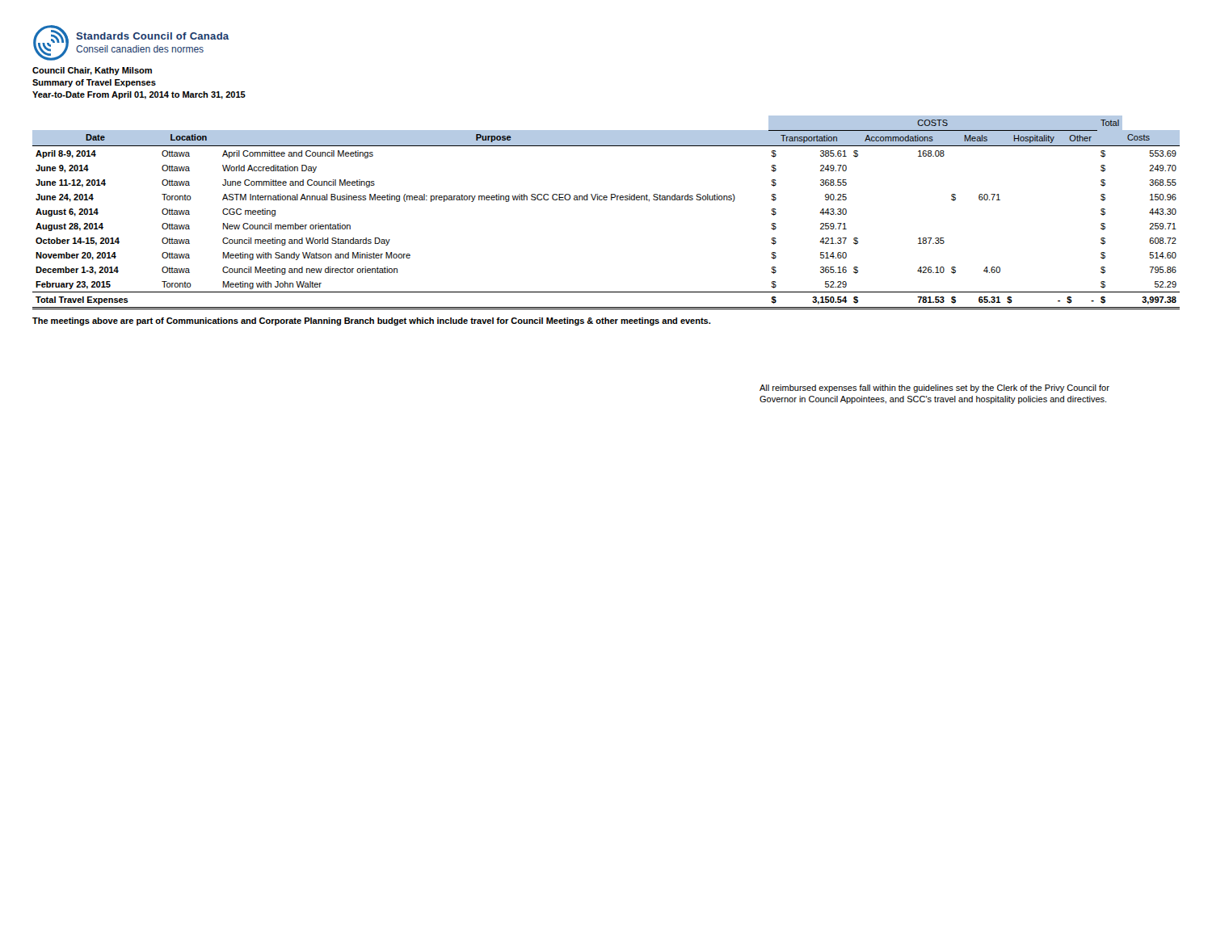Standards Council of Canada
Conseil canadien des normes
Council Chair, Kathy Milsom
Summary of Travel Expenses
Year-to-Date From April 01, 2014 to March 31, 2015
| | | | COSTS | Total |
| --- | --- | --- | --- | --- |
| Date | Location | Purpose | Transportation | Accommodations | Meals | Hospitality | Other | Costs |
| April 8-9, 2014 | Ottawa | April Committee and Council Meetings | $ | 385.61 | $ | 168.08 | | | | | | | $ | 553.69 |
| June 9, 2014 | Ottawa | World Accreditation Day | $ | 249.70 | | | | | | | | | $ | 249.70 |
| June 11-12, 2014 | Ottawa | June Committee and Council Meetings | $ | 368.55 | | | | | | | | | $ | 368.55 |
| June 24, 2014 | Toronto | ASTM International Annual Business Meeting (meal: preparatory meeting with SCC CEO and Vice President, Standards Solutions) | $ | 90.25 | | | $ | 60.71 | | | | | $ | 150.96 |
| August 6, 2014 | Ottawa | CGC meeting | $ | 443.30 | | | | | | | | | $ | 443.30 |
| August 28, 2014 | Ottawa | New Council member orientation | $ | 259.71 | | | | | | | | | $ | 259.71 |
| October 14-15, 2014 | Ottawa | Council meeting and World Standards Day | $ | 421.37 | $ | 187.35 | | | | | | | $ | 608.72 |
| November 20, 2014 | Ottawa | Meeting with Sandy Watson and Minister Moore | $ | 514.60 | | | | | | | | | $ | 514.60 |
| December 1-3, 2014 | Ottawa | Council Meeting and new director orientation | $ | 365.16 | $ | 426.10 | $ | 4.60 | | | | | $ | 795.86 |
| February 23, 2015 | Toronto | Meeting with John Walter | $ | 52.29 | | | | | | | | | $ | 52.29 |
| Total Travel Expenses | $ | 3,150.54 | $ | 781.53 | $ | 65.31 | $ | - | $ | - | $ | 3,997.38 |
The meetings above are part of Communications and Corporate Planning Branch budget which include travel for Council Meetings & other meetings and events.
All reimbursed expenses fall within the guidelines set by the Clerk of the Privy Council for Governor in Council Appointees, and SCC's travel and hospitality policies and directives.